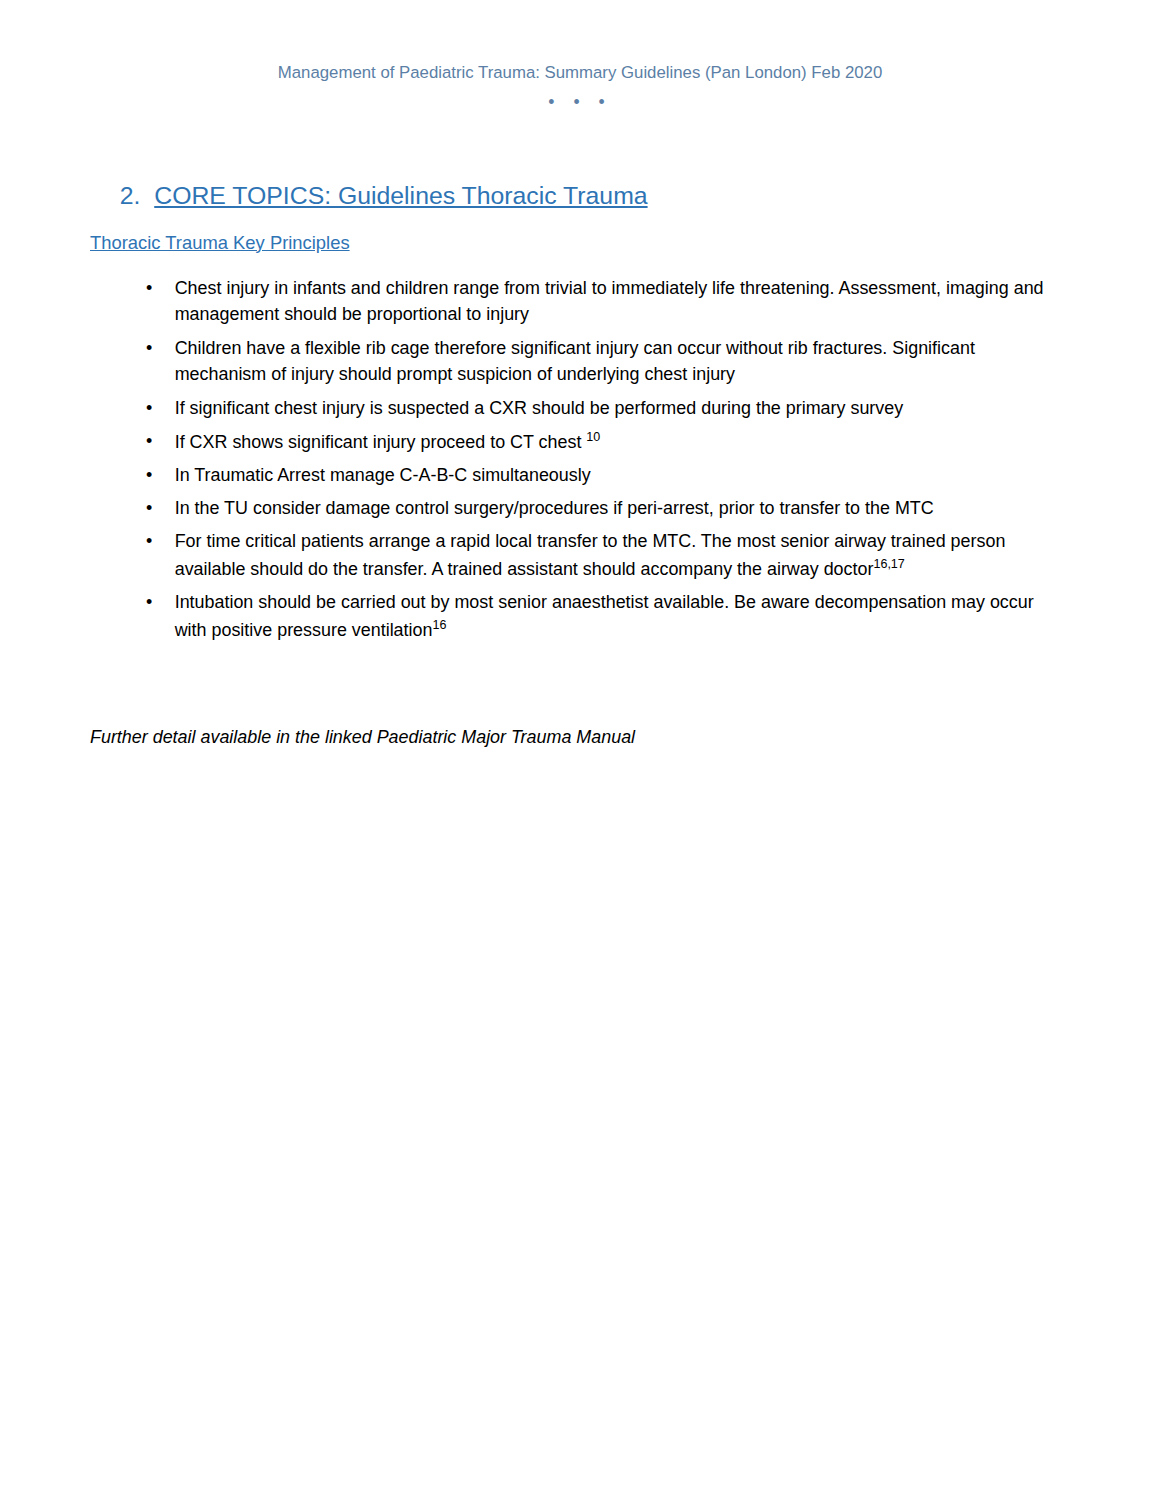Management of Paediatric Trauma: Summary Guidelines (Pan London) Feb 2020
• • •
2. CORE TOPICS: Guidelines Thoracic Trauma
Thoracic Trauma Key Principles
Chest injury in infants and children range from trivial to immediately life threatening. Assessment, imaging and management should be proportional to injury
Children have a flexible rib cage therefore significant injury can occur without rib fractures. Significant mechanism of injury should prompt suspicion of underlying chest injury
If significant chest injury is suspected a CXR should be performed during the primary survey
If CXR shows significant injury proceed to CT chest 10
In Traumatic Arrest manage C-A-B-C simultaneously
In the TU consider damage control surgery/procedures if peri-arrest, prior to transfer to the MTC
For time critical patients arrange a rapid local transfer to the MTC. The most senior airway trained person available should do the transfer. A trained assistant should accompany the airway doctor16,17
Intubation should be carried out by most senior anaesthetist available. Be aware decompensation may occur with positive pressure ventilation16
Further detail available in the linked Paediatric Major Trauma Manual